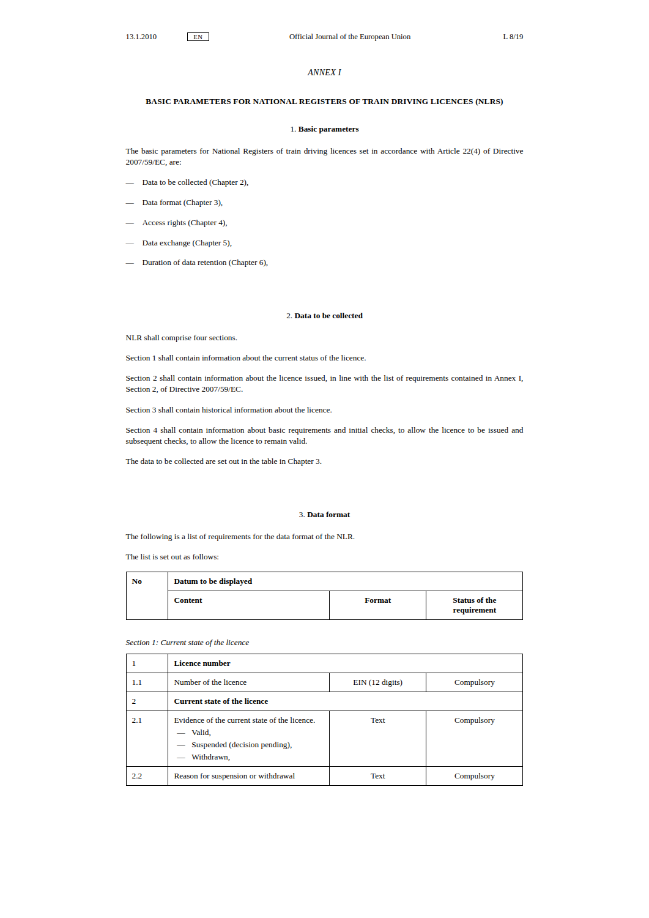13.1.2010
EN
Official Journal of the European Union
L 8/19
ANNEX I
BASIC PARAMETERS FOR NATIONAL REGISTERS OF TRAIN DRIVING LICENCES (NLRS)
1. Basic parameters
The basic parameters for National Registers of train driving licences set in accordance with Article 22(4) of Directive 2007/59/EC, are:
Data to be collected (Chapter 2),
Data format (Chapter 3),
Access rights (Chapter 4),
Data exchange (Chapter 5),
Duration of data retention (Chapter 6),
2. Data to be collected
NLR shall comprise four sections.
Section 1 shall contain information about the current status of the licence.
Section 2 shall contain information about the licence issued, in line with the list of requirements contained in Annex I, Section 2, of Directive 2007/59/EC.
Section 3 shall contain historical information about the licence.
Section 4 shall contain information about basic requirements and initial checks, to allow the licence to be issued and subsequent checks, to allow the licence to remain valid.
The data to be collected are set out in the table in Chapter 3.
3. Data format
The following is a list of requirements for the data format of the NLR.
The list is set out as follows:
| No | Datum to be displayed |
| | Content | Format | Status of the requirement |
Section 1: Current state of the licence
| 1 | Licence number |
| 1.1 | Number of the licence | EIN (12 digits) | Compulsory |
| 2 | Current state of the licence |
| 2.1 | Evidence of the current state of the licence. Valid, Suspended (decision pending), Withdrawn, | Text | Compulsory |
| 2.2 | Reason for suspension or withdrawal | Text | Compulsory |